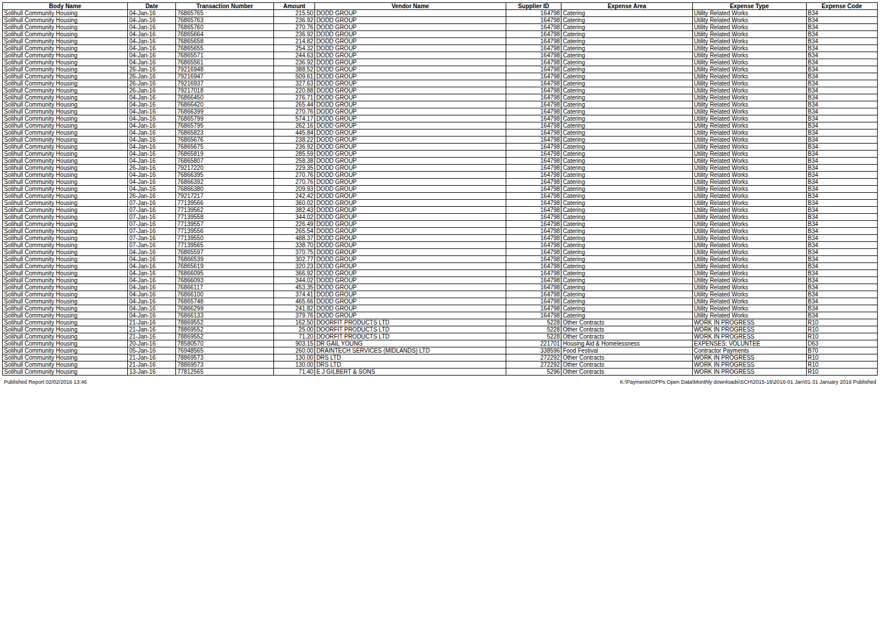| Body Name | Date | Transaction Number | Amount | Vendor Name | Supplier ID | Expense Area | Expense Type | Expense Code |
| --- | --- | --- | --- | --- | --- | --- | --- | --- |
| Solihull Community Housing | 04-Jan-16 | 76865765 | 215.50 | DODD GROUP | 164798 | Catering | Utility Related Works | B34 |
| Solihull Community Housing | 04-Jan-16 | 76865763 | 236.92 | DODD GROUP | 164798 | Catering | Utility Related Works | B34 |
| Solihull Community Housing | 04-Jan-16 | 76865760 | 270.76 | DODD GROUP | 164798 | Catering | Utility Related Works | B34 |
| Solihull Community Housing | 04-Jan-16 | 76865664 | 236.92 | DODD GROUP | 164798 | Catering | Utility Related Works | B34 |
| Solihull Community Housing | 04-Jan-16 | 76865658 | 214.82 | DODD GROUP | 164798 | Catering | Utility Related Works | B34 |
| Solihull Community Housing | 04-Jan-16 | 76865655 | 254.32 | DODD GROUP | 164798 | Catering | Utility Related Works | B34 |
| Solihull Community Housing | 04-Jan-16 | 76865571 | 244.63 | DODD GROUP | 164798 | Catering | Utility Related Works | B34 |
| Solihull Community Housing | 04-Jan-16 | 76865561 | 236.92 | DODD GROUP | 164798 | Catering | Utility Related Works | B34 |
| Solihull Community Housing | 26-Jan-16 | 79216948 | 388.52 | DODD GROUP | 164798 | Catering | Utility Related Works | B34 |
| Solihull Community Housing | 26-Jan-16 | 79216947 | 509.61 | DODD GROUP | 164798 | Catering | Utility Related Works | B34 |
| Solihull Community Housing | 26-Jan-16 | 79216937 | 327.63 | DODD GROUP | 164798 | Catering | Utility Related Works | B34 |
| Solihull Community Housing | 26-Jan-16 | 79217018 | 220.88 | DODD GROUP | 164798 | Catering | Utility Related Works | B34 |
| Solihull Community Housing | 04-Jan-16 | 76866450 | 276.71 | DODD GROUP | 164798 | Catering | Utility Related Works | B34 |
| Solihull Community Housing | 04-Jan-16 | 76866420 | 265.44 | DODD GROUP | 164798 | Catering | Utility Related Works | B34 |
| Solihull Community Housing | 04-Jan-16 | 76866399 | 270.76 | DODD GROUP | 164798 | Catering | Utility Related Works | B34 |
| Solihull Community Housing | 04-Jan-16 | 76865799 | 574.17 | DODD GROUP | 164798 | Catering | Utility Related Works | B34 |
| Solihull Community Housing | 04-Jan-16 | 76865795 | 262.16 | DODD GROUP | 164798 | Catering | Utility Related Works | B34 |
| Solihull Community Housing | 04-Jan-16 | 76865823 | 445.84 | DODD GROUP | 164798 | Catering | Utility Related Works | B34 |
| Solihull Community Housing | 04-Jan-16 | 76865676 | 238.22 | DODD GROUP | 164798 | Catering | Utility Related Works | B34 |
| Solihull Community Housing | 04-Jan-16 | 76865675 | 236.92 | DODD GROUP | 164798 | Catering | Utility Related Works | B34 |
| Solihull Community Housing | 04-Jan-16 | 76865819 | 285.59 | DODD GROUP | 164798 | Catering | Utility Related Works | B34 |
| Solihull Community Housing | 04-Jan-16 | 76865807 | 258.38 | DODD GROUP | 164798 | Catering | Utility Related Works | B34 |
| Solihull Community Housing | 26-Jan-16 | 79217220 | 229.35 | DODD GROUP | 164798 | Catering | Utility Related Works | B34 |
| Solihull Community Housing | 04-Jan-16 | 76866395 | 270.76 | DODD GROUP | 164798 | Catering | Utility Related Works | B34 |
| Solihull Community Housing | 04-Jan-16 | 76866392 | 270.76 | DODD GROUP | 164798 | Catering | Utility Related Works | B34 |
| Solihull Community Housing | 04-Jan-16 | 76866380 | 209.93 | DODD GROUP | 164798 | Catering | Utility Related Works | B34 |
| Solihull Community Housing | 26-Jan-16 | 79217217 | 242.42 | DODD GROUP | 164798 | Catering | Utility Related Works | B34 |
| Solihull Community Housing | 07-Jan-16 | 77139566 | 360.02 | DODD GROUP | 164798 | Catering | Utility Related Works | B34 |
| Solihull Community Housing | 07-Jan-16 | 77139562 | 382.43 | DODD GROUP | 164798 | Catering | Utility Related Works | B34 |
| Solihull Community Housing | 07-Jan-16 | 77139558 | 344.02 | DODD GROUP | 164798 | Catering | Utility Related Works | B34 |
| Solihull Community Housing | 07-Jan-16 | 77139557 | 226.49 | DODD GROUP | 164798 | Catering | Utility Related Works | B34 |
| Solihull Community Housing | 07-Jan-16 | 77139556 | 265.54 | DODD GROUP | 164798 | Catering | Utility Related Works | B34 |
| Solihull Community Housing | 07-Jan-16 | 77139550 | 488.37 | DODD GROUP | 164798 | Catering | Utility Related Works | B34 |
| Solihull Community Housing | 07-Jan-16 | 77139565 | 338.70 | DODD GROUP | 164798 | Catering | Utility Related Works | B34 |
| Solihull Community Housing | 04-Jan-16 | 76865597 | 370.75 | DODD GROUP | 164798 | Catering | Utility Related Works | B34 |
| Solihull Community Housing | 04-Jan-16 | 76866539 | 302.77 | DODD GROUP | 164798 | Catering | Utility Related Works | B34 |
| Solihull Community Housing | 04-Jan-16 | 76865619 | 320.23 | DODD GROUP | 164798 | Catering | Utility Related Works | B34 |
| Solihull Community Housing | 04-Jan-16 | 76866095 | 366.92 | DODD GROUP | 164798 | Catering | Utility Related Works | B34 |
| Solihull Community Housing | 04-Jan-16 | 76866093 | 344.02 | DODD GROUP | 164798 | Catering | Utility Related Works | B34 |
| Solihull Community Housing | 04-Jan-16 | 76866117 | 453.35 | DODD GROUP | 164798 | Catering | Utility Related Works | B34 |
| Solihull Community Housing | 04-Jan-16 | 76866100 | 374.41 | DODD GROUP | 164798 | Catering | Utility Related Works | B34 |
| Solihull Community Housing | 04-Jan-16 | 76865748 | 465.66 | DODD GROUP | 164798 | Catering | Utility Related Works | B34 |
| Solihull Community Housing | 04-Jan-16 | 76866299 | 241.82 | DODD GROUP | 164798 | Catering | Utility Related Works | B34 |
| Solihull Community Housing | 04-Jan-16 | 76866133 | 379.76 | DODD GROUP | 164798 | Catering | Utility Related Works | B34 |
| Solihull Community Housing | 21-Jan-16 | 78869552 | 162.50 | DOORFIT PRODUCTS LTD | 5228 | Other Contracts | WORK IN PROGRESS | R10 |
| Solihull Community Housing | 21-Jan-16 | 78869552 | 25.00 | DOORFIT PRODUCTS LTD | 5228 | Other Contracts | WORK IN PROGRESS | R10 |
| Solihull Community Housing | 21-Jan-16 | 78869552 | 71.20 | DOORFIT PRODUCTS LTD | 5228 | Other Contracts | WORK IN PROGRESS | R10 |
| Solihull Community Housing | 20-Jan-16 | 78580570 | 903.15 | DR GAIL YOUNG | 221701 | Housing Aid & Homelessness | EXPENSES: VOLUNTEE | D63 |
| Solihull Community Housing | 05-Jan-16 | 76948565 | 260.00 | DRAINTECH SERVICES (MIDLANDS) LTD | 338596 | Food Festival | Contractor Payments | B70 |
| Solihull Community Housing | 21-Jan-16 | 78869573 | 130.00 | DRS LTD | 272292 | Other Contracts | WORK IN PROGRESS | R10 |
| Solihull Community Housing | 21-Jan-16 | 78869573 | 130.00 | DRS LTD | 272292 | Other Contracts | WORK IN PROGRESS | R10 |
| Solihull Community Housing | 13-Jan-16 | 77812565 | 71.40 | E J GILBERT & SONS | 5296 | Other Contracts | WORK IN PROGRESS | R10 |
| Published Report 02/02/2016 13:46 | K:\Payments\OPPs Open Data\Monthly downloads\SCH\2015-16\2016-01 Jan\01-31 January 2016 Published |